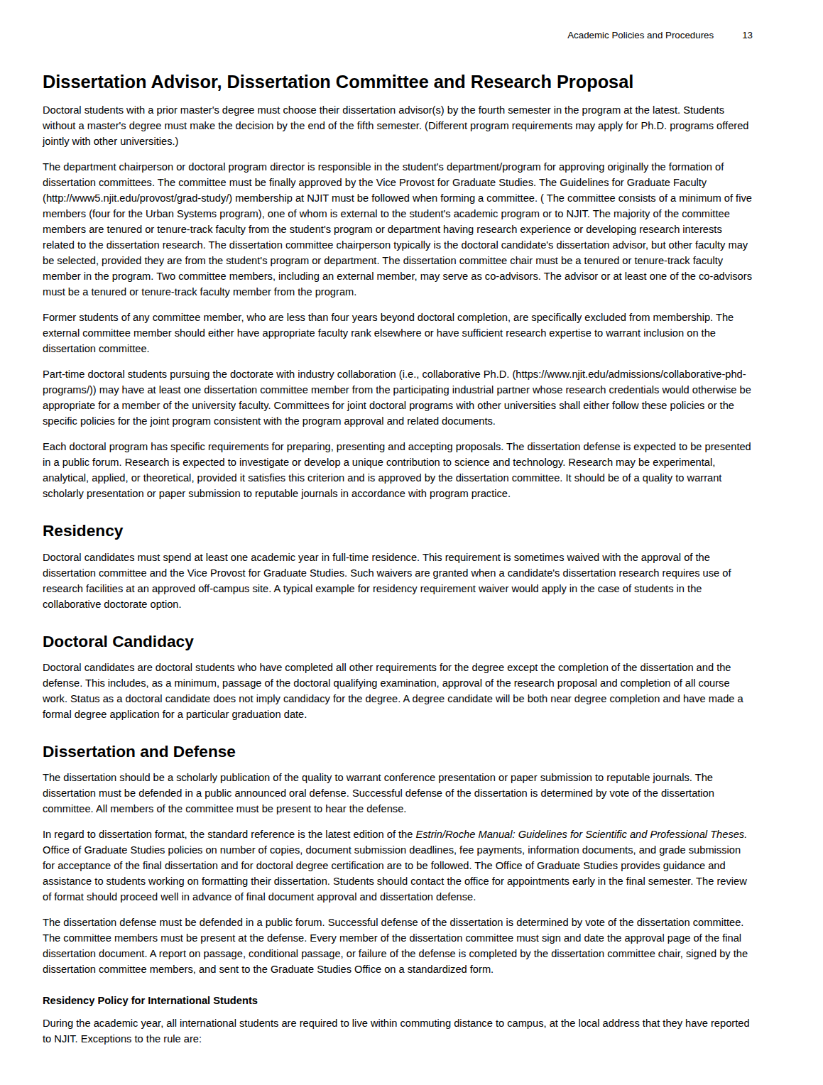Academic Policies and Procedures13
Dissertation Advisor, Dissertation Committee and Research Proposal
Doctoral students with a prior master's degree must choose their dissertation advisor(s) by the fourth semester in the program at the latest. Students without a master's degree must make the decision by the end of the fifth semester. (Different program requirements may apply for Ph.D. programs offered jointly with other universities.)
The department chairperson or doctoral program director is responsible in the student's department/program for approving originally the formation of dissertation committees. The committee must be finally approved by the Vice Provost for Graduate Studies. The Guidelines for Graduate Faculty (http://www5.njit.edu/provost/grad-study/) membership at NJIT must be followed when forming a committee. ( The committee consists of a minimum of five members (four for the Urban Systems program), one of whom is external to the student's academic program or to NJIT. The majority of the committee members are tenured or tenure-track faculty from the student's program or department having research experience or developing research interests related to the dissertation research. The dissertation committee chairperson typically is the doctoral candidate's dissertation advisor, but other faculty may be selected, provided they are from the student's program or department. The dissertation committee chair must be a tenured or tenure-track faculty member in the program. Two committee members, including an external member, may serve as co-advisors. The advisor or at least one of the co-advisors must be a tenured or tenure-track faculty member from the program.
Former students of any committee member, who are less than four years beyond doctoral completion, are specifically excluded from membership. The external committee member should either have appropriate faculty rank elsewhere or have sufficient research expertise to warrant inclusion on the dissertation committee.
Part-time doctoral students pursuing the doctorate with industry collaboration (i.e., collaborative Ph.D. (https://www.njit.edu/admissions/collaborative-phd-programs/)) may have at least one dissertation committee member from the participating industrial partner whose research credentials would otherwise be appropriate for a member of the university faculty. Committees for joint doctoral programs with other universities shall either follow these policies or the specific policies for the joint program consistent with the program approval and related documents.
Each doctoral program has specific requirements for preparing, presenting and accepting proposals. The dissertation defense is expected to be presented in a public forum. Research is expected to investigate or develop a unique contribution to science and technology. Research may be experimental, analytical, applied, or theoretical, provided it satisfies this criterion and is approved by the dissertation committee. It should be of a quality to warrant scholarly presentation or paper submission to reputable journals in accordance with program practice.
Residency
Doctoral candidates must spend at least one academic year in full-time residence. This requirement is sometimes waived with the approval of the dissertation committee and the Vice Provost for Graduate Studies. Such waivers are granted when a candidate's dissertation research requires use of research facilities at an approved off-campus site. A typical example for residency requirement waiver would apply in the case of students in the collaborative doctorate option.
Doctoral Candidacy
Doctoral candidates are doctoral students who have completed all other requirements for the degree except the completion of the dissertation and the defense. This includes, as a minimum, passage of the doctoral qualifying examination, approval of the research proposal and completion of all course work. Status as a doctoral candidate does not imply candidacy for the degree. A degree candidate will be both near degree completion and have made a formal degree application for a particular graduation date.
Dissertation and Defense
The dissertation should be a scholarly publication of the quality to warrant conference presentation or paper submission to reputable journals. The dissertation must be defended in a public announced oral defense. Successful defense of the dissertation is determined by vote of the dissertation committee. All members of the committee must be present to hear the defense.
In regard to dissertation format, the standard reference is the latest edition of the Estrin/Roche Manual: Guidelines for Scientific and Professional Theses. Office of Graduate Studies policies on number of copies, document submission deadlines, fee payments, information documents, and grade submission for acceptance of the final dissertation and for doctoral degree certification are to be followed. The Office of Graduate Studies provides guidance and assistance to students working on formatting their dissertation. Students should contact the office for appointments early in the final semester. The review of format should proceed well in advance of final document approval and dissertation defense.
The dissertation defense must be defended in a public forum. Successful defense of the dissertation is determined by vote of the dissertation committee. The committee members must be present at the defense. Every member of the dissertation committee must sign and date the approval page of the final dissertation document. A report on passage, conditional passage, or failure of the defense is completed by the dissertation committee chair, signed by the dissertation committee members, and sent to the Graduate Studies Office on a standardized form.
Residency Policy for International Students
During the academic year, all international students are required to live within commuting distance to campus, at the local address that they have reported to NJIT. Exceptions to the rule are: